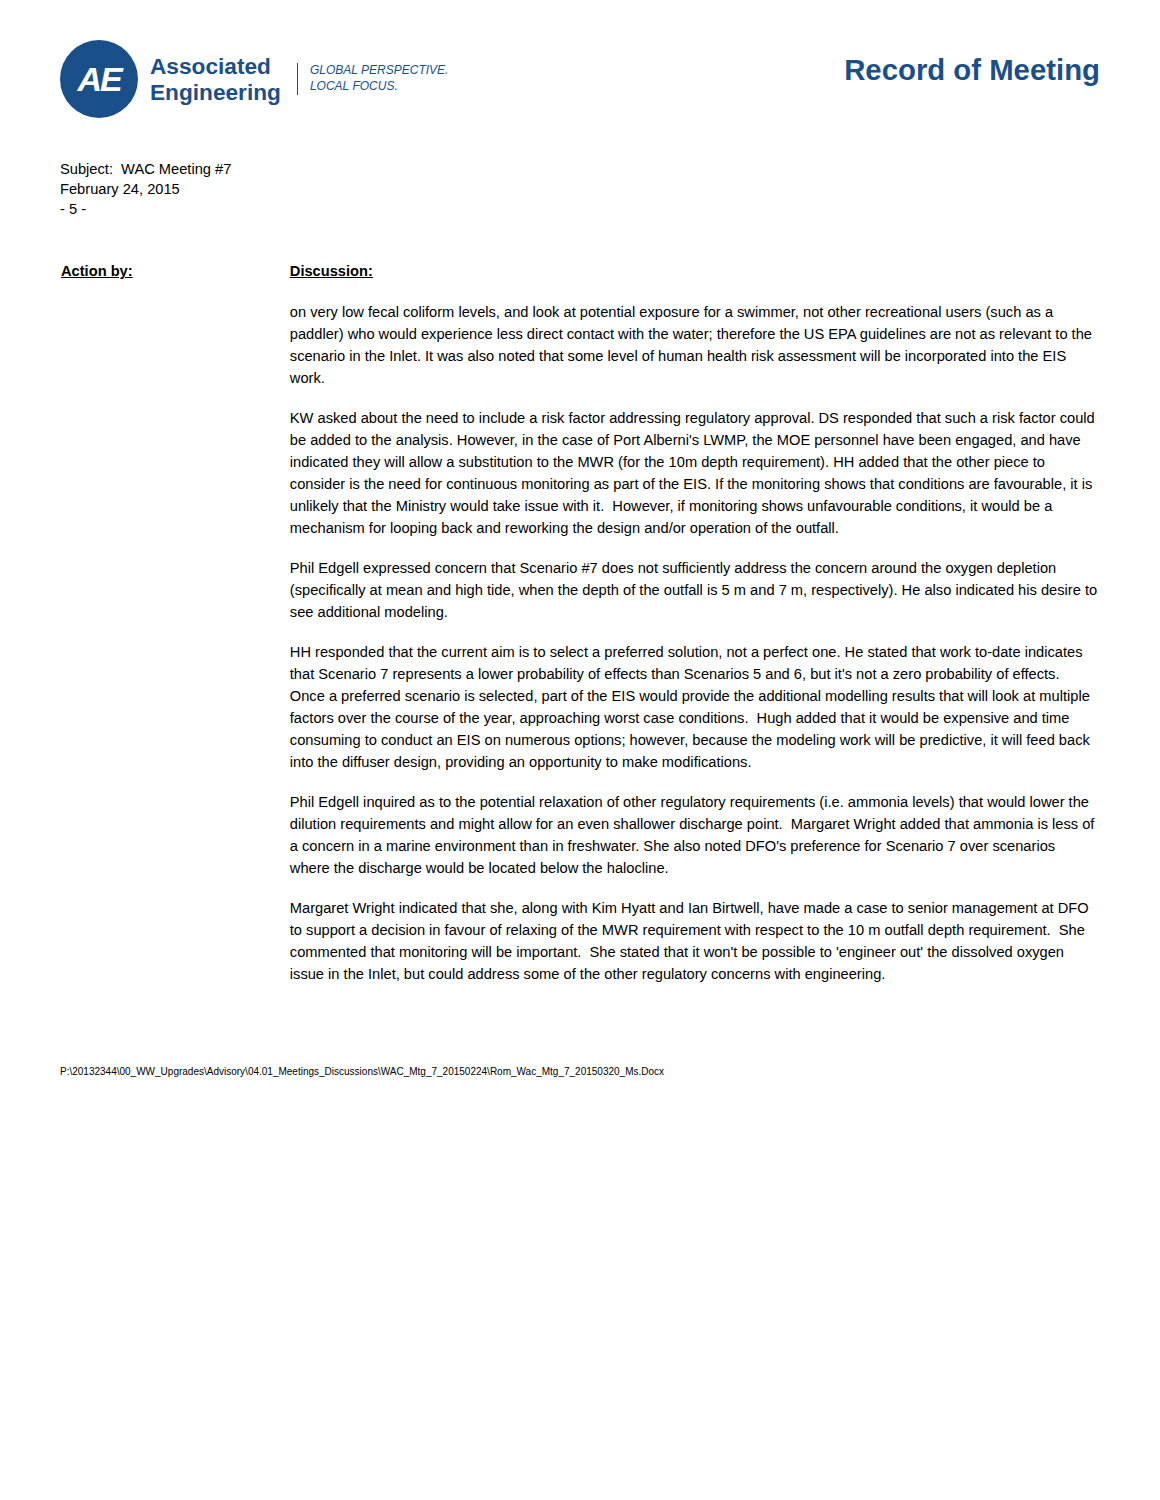AE
Associated
Engineering
GLOBAL PERSPECTIVE.
LOCAL FOCUS.
Record of Meeting
Subject: WAC Meeting #7
February 24, 2015
- 5 -
| Action by: | Discussion: |
| --- | --- |
| | on very low fecal coliform levels, and look at potential exposure for a swimmer, not other recreational users (such as a paddler) who would experience less direct contact with the water; therefore the US EPA guidelines are not as relevant to the scenario in the Inlet. It was also noted that some level of human health risk assessment will be incorporated into the EIS work. KW asked about the need to include a risk factor addressing regulatory approval. DS responded that such a risk factor could be added to the analysis. However, in the case of Port Alberni's LWMP, the MOE personnel have been engaged, and have indicated they will allow a substitution to the MWR (for the 10m depth requirement). HH added that the other piece to consider is the need for continuous monitoring as part of the EIS. If the monitoring shows that conditions are favourable, it is unlikely that the Ministry would take issue with it. However, if monitoring shows unfavourable conditions, it would be a mechanism for looping back and reworking the design and/or operation of the outfall. Phil Edgell expressed concern that Scenario #7 does not sufficiently address the concern around the oxygen depletion (specifically at mean and high tide, when the depth of the outfall is 5 m and 7 m, respectively). He also indicated his desire to see additional modeling. HH responded that the current aim is to select a preferred solution, not a perfect one. He stated that work to-date indicates that Scenario 7 represents a lower probability of effects than Scenarios 5 and 6, but it's not a zero probability of effects. Once a preferred scenario is selected, part of the EIS would provide the additional modelling results that will look at multiple factors over the course of the year, approaching worst case conditions. Hugh added that it would be expensive and time consuming to conduct an EIS on numerous options; however, because the modeling work will be predictive, it will feed back into the diffuser design, providing an opportunity to make modifications. Phil Edgell inquired as to the potential relaxation of other regulatory requirements (i.e. ammonia levels) that would lower the dilution requirements and might allow for an even shallower discharge point. Margaret Wright added that ammonia is less of a concern in a marine environment than in freshwater. She also noted DFO's preference for Scenario 7 over scenarios where the discharge would be located below the halocline. Margaret Wright indicated that she, along with Kim Hyatt and Ian Birtwell, have made a case to senior management at DFO to support a decision in favour of relaxing of the MWR requirement with respect to the 10 m outfall depth requirement. She commented that monitoring will be important. She stated that it won't be possible to 'engineer out' the dissolved oxygen issue in the Inlet, but could address some of the other regulatory concerns with engineering. |
P:\20132344\00_WW_Upgrades\Advisory\04.01_Meetings_Discussions\WAC_Mtg_7_20150224\Rom_Wac_Mtg_7_20150320_Ms.Docx